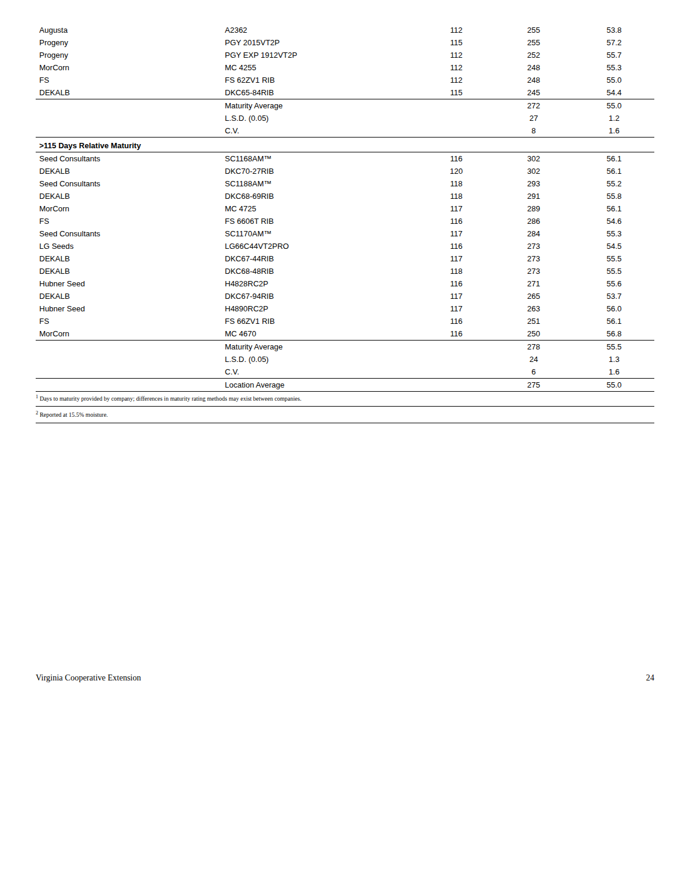| Augusta | A2362 | 112 | 255 | 53.8 |
| Progeny | PGY 2015VT2P | 115 | 255 | 57.2 |
| Progeny | PGY EXP 1912VT2P | 112 | 252 | 55.7 |
| MorCorn | MC 4255 | 112 | 248 | 55.3 |
| FS | FS 62ZV1 RIB | 112 | 248 | 55.0 |
| DEKALB | DKC65-84RIB | 115 | 245 | 54.4 |
| | Maturity Average | | 272 | 55.0 |
| | L.S.D. (0.05) | | 27 | 1.2 |
| | C.V. | | 8 | 1.6 |
| >115 Days Relative Maturity |
| Seed Consultants | SC1168AM™ | 116 | 302 | 56.1 |
| DEKALB | DKC70-27RIB | 120 | 302 | 56.1 |
| Seed Consultants | SC1188AM™ | 118 | 293 | 55.2 |
| DEKALB | DKC68-69RIB | 118 | 291 | 55.8 |
| MorCorn | MC 4725 | 117 | 289 | 56.1 |
| FS | FS 6606T RIB | 116 | 286 | 54.6 |
| Seed Consultants | SC1170AM™ | 117 | 284 | 55.3 |
| LG Seeds | LG66C44VT2PRO | 116 | 273 | 54.5 |
| DEKALB | DKC67-44RIB | 117 | 273 | 55.5 |
| DEKALB | DKC68-48RIB | 118 | 273 | 55.5 |
| Hubner Seed | H4828RC2P | 116 | 271 | 55.6 |
| DEKALB | DKC67-94RIB | 117 | 265 | 53.7 |
| Hubner Seed | H4890RC2P | 117 | 263 | 56.0 |
| FS | FS 66ZV1 RIB | 116 | 251 | 56.1 |
| MorCorn | MC 4670 | 116 | 250 | 56.8 |
| | Maturity Average | | 278 | 55.5 |
| | L.S.D. (0.05) | | 24 | 1.3 |
| | C.V. | | 6 | 1.6 |
| | Location Average | | 275 | 55.0 |
1 Days to maturity provided by company; differences in maturity rating methods may exist between companies.
2 Reported at 15.5% moisture.
Virginia Cooperative Extension 24